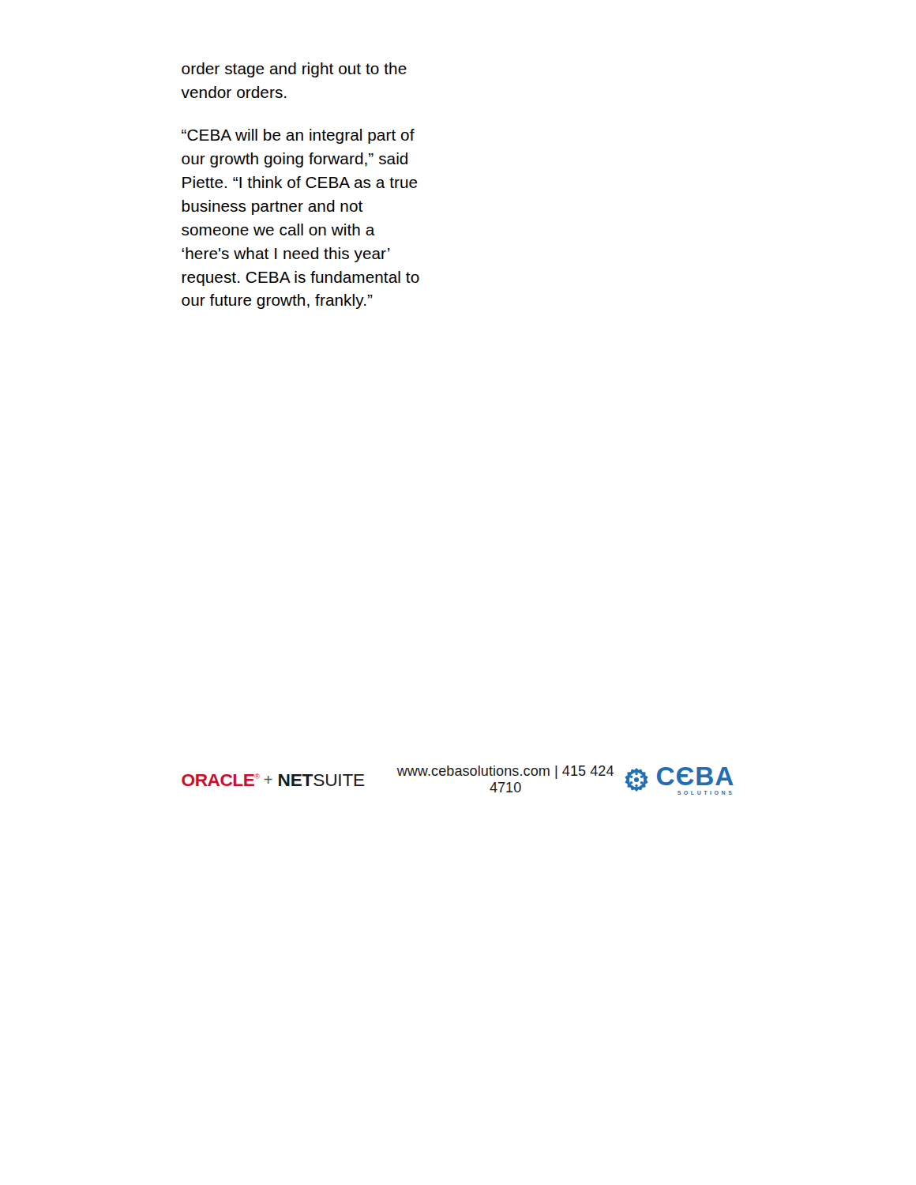order stage and right out to the vendor orders.
“CEBA will be an integral part of our growth going forward,” said Piette. “I think of CEBA as a true business partner and not someone we call on with a ‘here's what I need this year’ request. CEBA is fundamental to our future growth, frankly.”
ORACLE® + NET SUITE
www.cebasolutions.com | 415 424 4710
CЄBA
SOLUTIONS